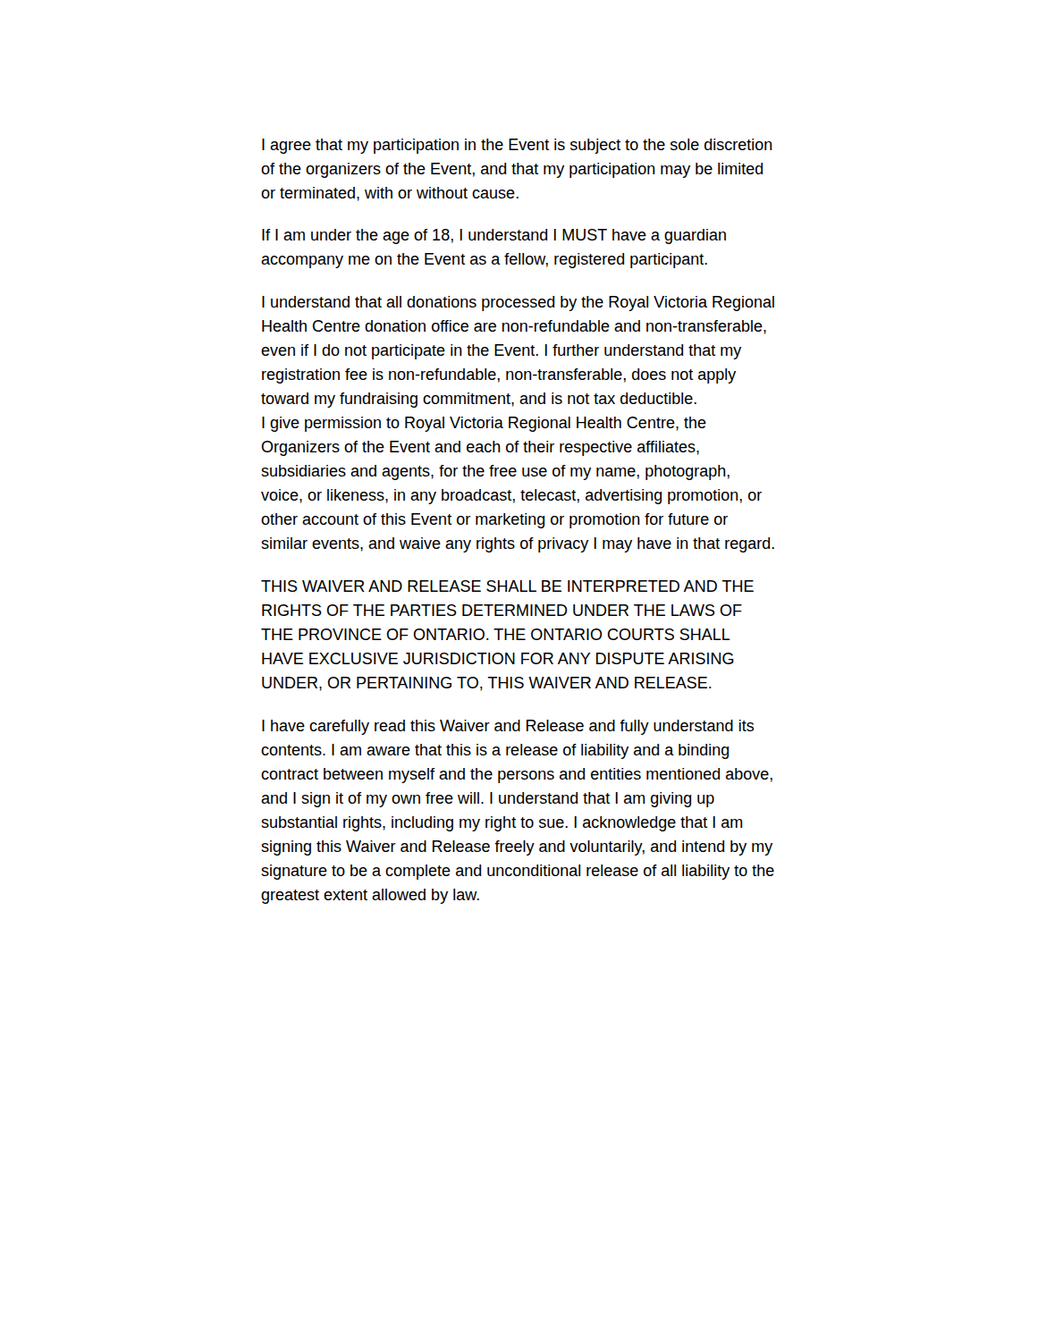I agree that my participation in the Event is subject to the sole discretion of the organizers of the Event, and that my participation may be limited or terminated, with or without cause.
If I am under the age of 18, I understand I MUST have a guardian accompany me on the Event as a fellow, registered participant.
I understand that all donations processed by the Royal Victoria Regional Health Centre donation office are non-refundable and non-transferable, even if I do not participate in the Event. I further understand that my registration fee is non-refundable, non-transferable, does not apply toward my fundraising commitment, and is not tax deductible.
I give permission to Royal Victoria Regional Health Centre, the Organizers of the Event and each of their respective affiliates, subsidiaries and agents, for the free use of my name, photograph, voice, or likeness, in any broadcast, telecast, advertising promotion, or other account of this Event or marketing or promotion for future or similar events, and waive any rights of privacy I may have in that regard.
This waiver and release shall be interpreted and the rights of the parties determined under the laws of the Province of Ontario. The Ontario courts shall have exclusive jurisdiction for any dispute arising under, or pertaining to, this waiver and release.
I have carefully read this Waiver and Release and fully understand its contents. I am aware that this is a release of liability and a binding contract between myself and the persons and entities mentioned above, and I sign it of my own free will. I understand that I am giving up substantial rights, including my right to sue. I acknowledge that I am signing this Waiver and Release freely and voluntarily, and intend by my signature to be a complete and unconditional release of all liability to the greatest extent allowed by law.